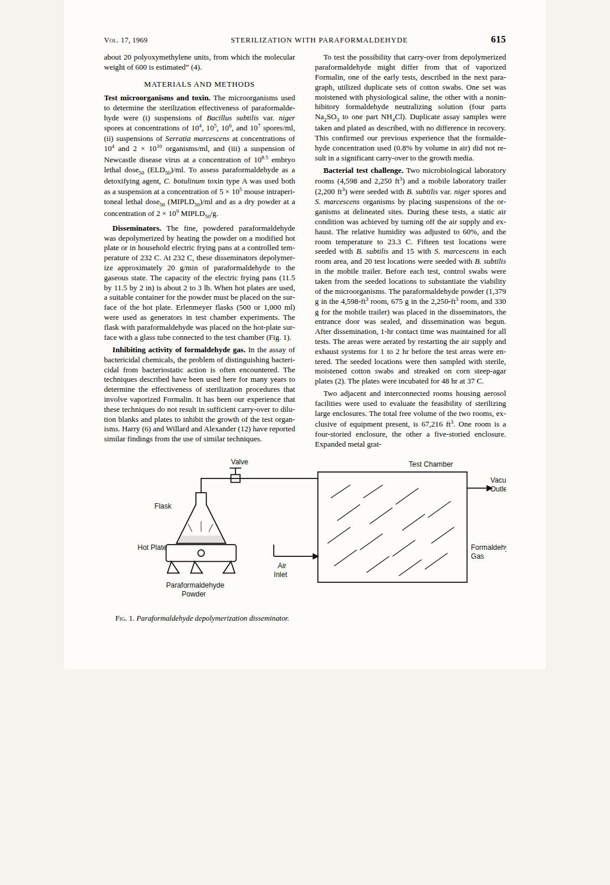Vol. 17, 1969 Sterilization with Paraformaldehyde 615
about 20 polyoxymethylene units, from which the molecular weight of 600 is estimated” (4).
Materials and Methods
Test microorganisms and toxin. The microorganisms used to determine the sterilization effectiveness of paraformaldehyde were (i) suspensions of Bacillus subtilis var. niger spores at concentrations of 104, 105, 106, and 107 spores/ml, (ii) suspensions of Serratia marcescens at concentrations of 104 and 2 × 1010 organisms/ml, and (iii) a suspension of Newcastle disease virus at a concentration of 108.5 embryo lethal dose50 (ELD50)/ml. To assess paraformaldehyde as a detoxifying agent, C. botulinum toxin type A was used both as a suspension at a concentration of 5 × 105 mouse intraperitoneal lethal dose50 (MIPLD50)/ml and as a dry powder at a concentration of 2 × 109 MIPLD50/g.
Disseminators. The fine, powdered paraformaldehyde was depolymerized by heating the powder on a modified hot plate or in household electric frying pans at a controlled temperature of 232 C. At 232 C, these disseminators depolymerize approximately 20 g/min of paraformaldehyde to the gaseous state. The capacity of the electric frying pans (11.5 by 11.5 by 2 in) is about 2 to 3 lb. When hot plates are used, a suitable container for the powder must be placed on the surface of the hot plate. Erlenmeyer flasks (500 or 1,000 ml) were used as generators in test chamber experiments. The flask with paraformaldehyde was placed on the hot-plate surface with a glass tube connected to the test chamber (Fig. 1).
Inhibiting activity of formaldehyde gas. In the assay of bactericidal chemicals, the problem of distinguishing bactericidal from bacteriostatic action is often encountered. The techniques described have been used here for many years to determine the effectiveness of sterilization procedures that involve vaporized Formalin. It has been our experience that these techniques do not result in sufficient carry-over to dilution blanks and plates to inhibit the growth of the test organisms. Harry (6) and Willard and Alexander (12) have reported similar findings from the use of similar techniques.
To test the possibility that carry-over from depolymerized paraformaldehyde might differ from that of vaporized Formalin, one of the early tests, described in the next paragraph, utilized duplicate sets of cotton swabs. One set was moistened with physiological saline, the other with a noninhibitory formaldehyde neutralizing solution (four parts Na2SO3 to one part NH4Cl). Duplicate assay samples were taken and plated as described, with no difference in recovery. This confirmed our previous experience that the formaldehyde concentration used (0.8% by volume in air) did not result in a significant carry-over to the growth media.
Bacterial test challenge. Two microbiological laboratory rooms (4,598 and 2,250 ft3) and a mobile laboratory trailer (2,200 ft3) were seeded with B. subtilis var. niger spores and S. marcescens organisms by placing suspensions of the organisms at delineated sites. During these tests, a static air condition was achieved by turning off the air supply and exhaust. The relative humidity was adjusted to 60%, and the room temperature to 23.3 C. Fifteen test locations were seeded with B. subtilis and 15 with S. marcescens in each room area, and 20 test locations were seeded with B. subtilis in the mobile trailer. Before each test, control swabs were taken from the seeded locations to substantiate the viability of the microorganisms. The paraformaldehyde powder (1,379 g in the 4,598-ft3 room, 675 g in the 2,250-ft3 room, and 330 g for the mobile trailer) was placed in the disseminators, the entrance door was sealed, and dissemination was begun. After dissemination, 1-hr contact time was maintained for all tests. The areas were aerated by restarting the air supply and exhaust systems for 1 to 2 hr before the test areas were entered. The seeded locations were then sampled with sterile, moistened cotton swabs and streaked on corn steep-agar plates (2). The plates were incubated for 48 hr at 37 C.
Two adjacent and interconnected rooms housing aerosol facilities were used to evaluate the feasibility of sterilizing large enclosures. The total free volume of the two rooms, exclusive of equipment present, is 67,216 ft3. One room is a four-storied enclosure, the other a five-storied enclosure. Expanded metal grat-
Valve Test Chamber Vacuum Outlet Flask Hot Plate Air Inlet Formaldehyde Gas Paraformaldehyde Powder
Fig. 1. Paraformaldehyde depolymerization disseminator.